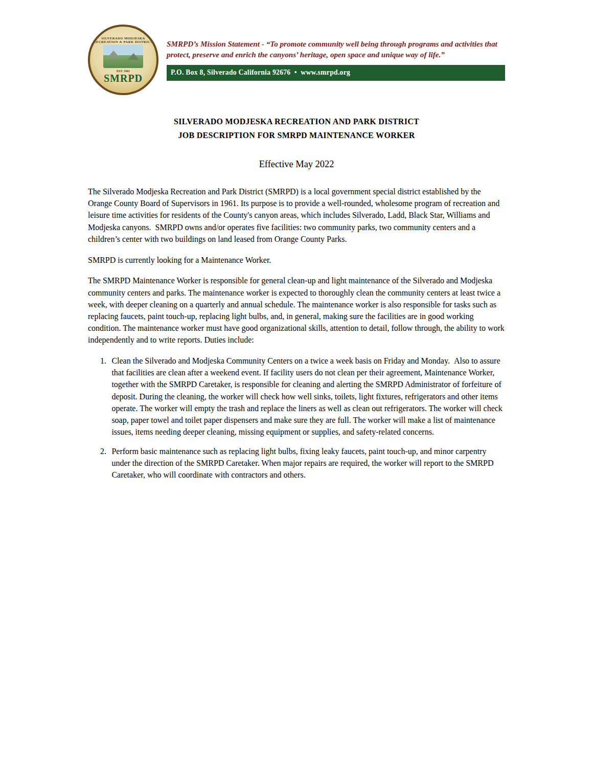Silverado Modjeska Recreation & Park District
EST. 1961
SMRPD
SMRPD’s Mission Statement - “To promote community well being through programs and activities that protect, preserve and enrich the canyons’ heritage, open space and unique way of life.”
P.O. Box 8, Silverado California 92676 • www.smrpd.org
SILVERADO MODJESKA RECREATION AND PARK DISTRICT
JOB DESCRIPTION FOR SMRPD MAINTENANCE WORKER
Effective May 2022
The Silverado Modjeska Recreation and Park District (SMRPD) is a local government special district established by the Orange County Board of Supervisors in 1961. Its purpose is to provide a well-rounded, wholesome program of recreation and leisure time activities for residents of the County's canyon areas, which includes Silverado, Ladd, Black Star, Williams and Modjeska canyons. SMRPD owns and/or operates five facilities: two community parks, two community centers and a children’s center with two buildings on land leased from Orange County Parks.
SMRPD is currently looking for a Maintenance Worker.
The SMRPD Maintenance Worker is responsible for general clean-up and light maintenance of the Silverado and Modjeska community centers and parks. The maintenance worker is expected to thoroughly clean the community centers at least twice a week, with deeper cleaning on a quarterly and annual schedule. The maintenance worker is also responsible for tasks such as replacing faucets, paint touch-up, replacing light bulbs, and, in general, making sure the facilities are in good working condition. The maintenance worker must have good organizational skills, attention to detail, follow through, the ability to work independently and to write reports. Duties include:
Clean the Silverado and Modjeska Community Centers on a twice a week basis on Friday and Monday. Also to assure that facilities are clean after a weekend event. If facility users do not clean per their agreement, Maintenance Worker, together with the SMRPD Caretaker, is responsible for cleaning and alerting the SMRPD Administrator of forfeiture of deposit. During the cleaning, the worker will check how well sinks, toilets, light fixtures, refrigerators and other items operate. The worker will empty the trash and replace the liners as well as clean out refrigerators. The worker will check soap, paper towel and toilet paper dispensers and make sure they are full. The worker will make a list of maintenance issues, items needing deeper cleaning, missing equipment or supplies, and safety-related concerns.
Perform basic maintenance such as replacing light bulbs, fixing leaky faucets, paint touch-up, and minor carpentry under the direction of the SMRPD Caretaker. When major repairs are required, the worker will report to the SMRPD Caretaker, who will coordinate with contractors and others.